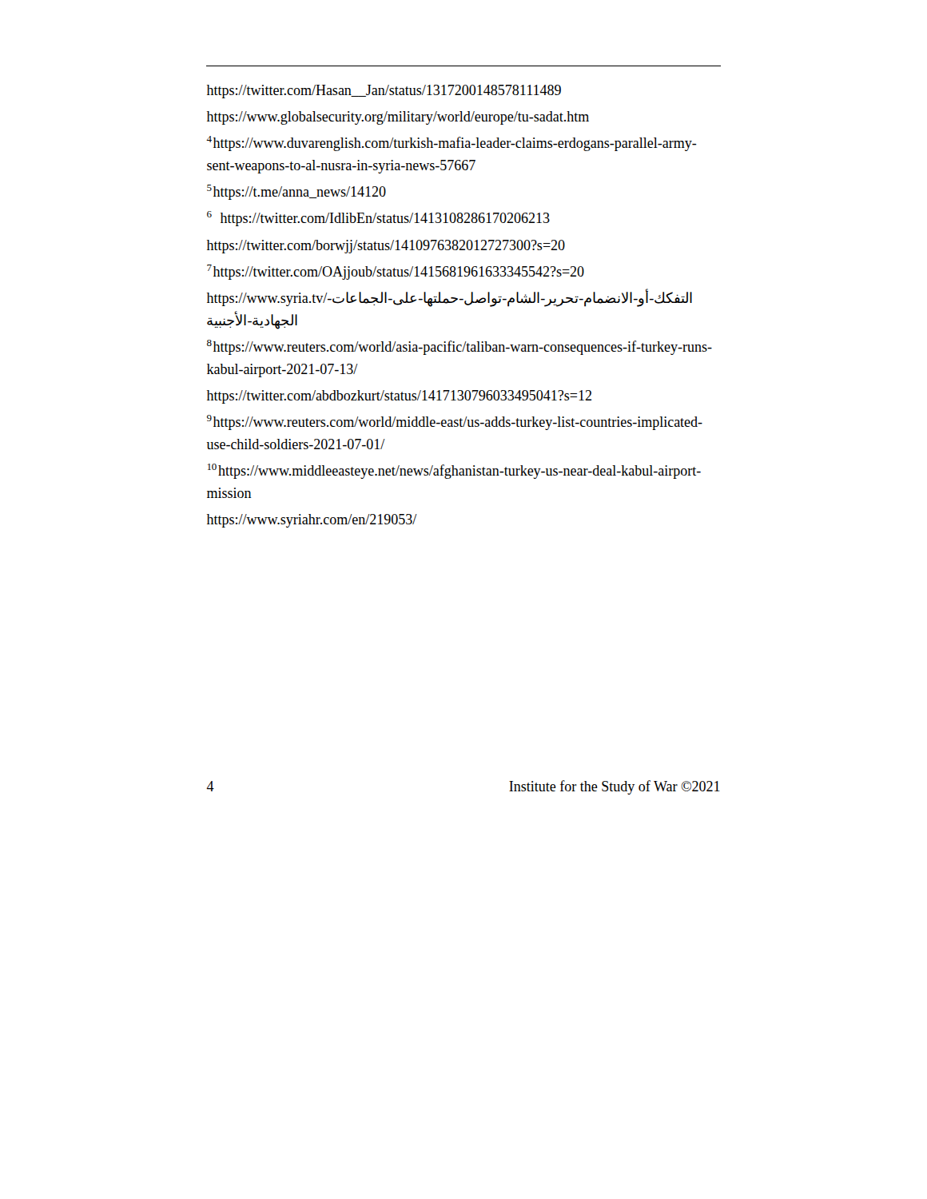https://twitter.com/Hasan__Jan/status/1317200148578111489
https://www.globalsecurity.org/military/world/europe/tu-sadat.htm
4https://www.duvarenglish.com/turkish-mafia-leader-claims-erdogans-parallel-army-sent-weapons-to-al-nusra-in-syria-news-57667
5https://t.me/anna_news/14120
6 https://twitter.com/IdlibEn/status/1413108286170206213
https://twitter.com/borwjj/status/1410976382012727300?s=20
7https://twitter.com/OAjjoub/status/1415681961633345542?s=20
https://www.syria.tv/التفكك-أو-الانضمام-تحرير-الشام-تواصل-حملتها-على-الجماعات-الجهادية-الأجنبية
8https://www.reuters.com/world/asia-pacific/taliban-warn-consequences-if-turkey-runs-kabul-airport-2021-07-13/
https://twitter.com/abdbozkurt/status/1417130796033495041?s=12
9https://www.reuters.com/world/middle-east/us-adds-turkey-list-countries-implicated-use-child-soldiers-2021-07-01/
10https://www.middleeasteye.net/news/afghanistan-turkey-us-near-deal-kabul-airport-mission
https://www.syriahr.com/en/219053/
4
Institute for the Study of War ©2021